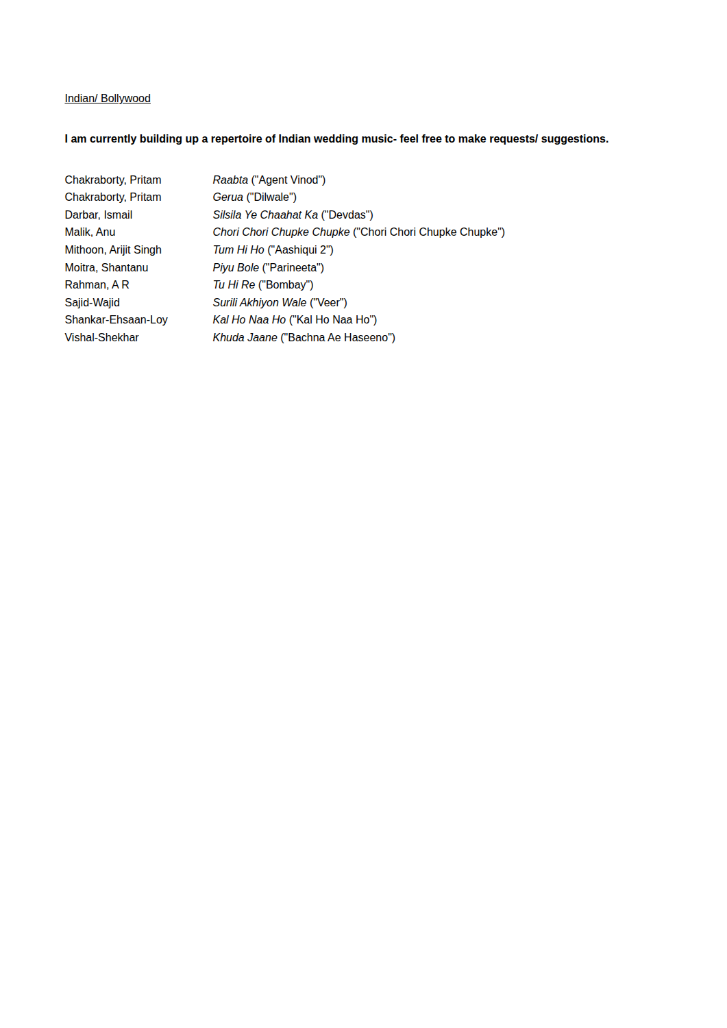Indian/ Bollywood
I am currently building up a repertoire of Indian wedding music- feel free to make requests/ suggestions.
| Chakraborty, Pritam | Raabta ("Agent Vinod") |
| Chakraborty, Pritam | Gerua ("Dilwale") |
| Darbar, Ismail | Silsila Ye Chaahat Ka ("Devdas") |
| Malik, Anu | Chori Chori Chupke Chupke ("Chori Chori Chupke Chupke") |
| Mithoon, Arijit Singh | Tum Hi Ho ("Aashiqui 2") |
| Moitra, Shantanu | Piyu Bole ("Parineeta") |
| Rahman, A R | Tu Hi Re ("Bombay") |
| Sajid-Wajid | Surili Akhiyon Wale ("Veer") |
| Shankar-Ehsaan-Loy | Kal Ho Naa Ho ("Kal Ho Naa Ho") |
| Vishal-Shekhar | Khuda Jaane ("Bachna Ae Haseeno") |